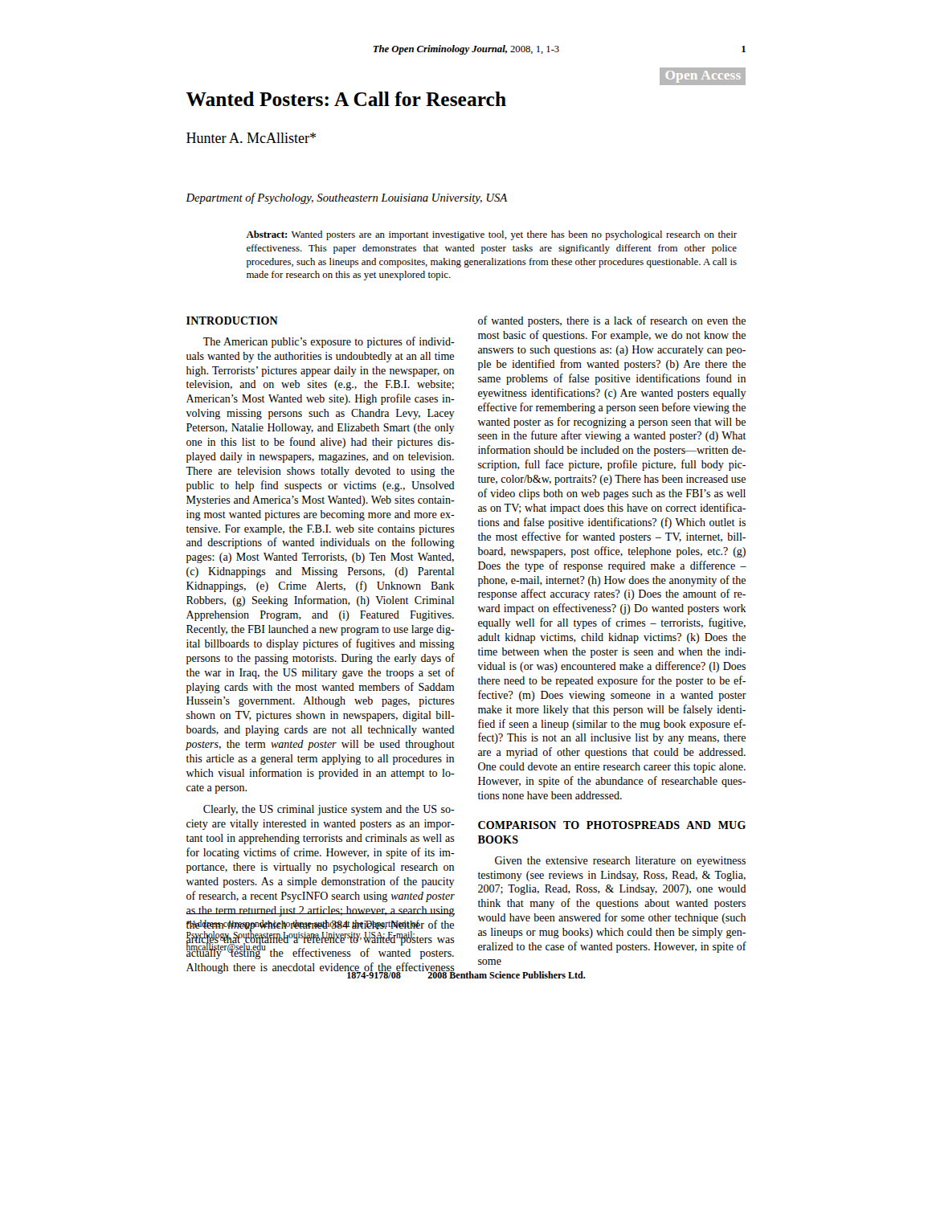The Open Criminology Journal, 2008, 1, 1-3 1
Open Access
Wanted Posters: A Call for Research
Hunter A. McAllister*
Department of Psychology, Southeastern Louisiana University, USA
Abstract: Wanted posters are an important investigative tool, yet there has been no psychological research on their effectiveness. This paper demonstrates that wanted poster tasks are significantly different from other police procedures, such as lineups and composites, making generalizations from these other procedures questionable. A call is made for research on this as yet unexplored topic.
INTRODUCTION
The American public’s exposure to pictures of individuals wanted by the authorities is undoubtedly at an all time high. Terrorists’ pictures appear daily in the newspaper, on television, and on web sites (e.g., the F.B.I. website; American’s Most Wanted web site). High profile cases involving missing persons such as Chandra Levy, Lacey Peterson, Natalie Holloway, and Elizabeth Smart (the only one in this list to be found alive) had their pictures displayed daily in newspapers, magazines, and on television. There are television shows totally devoted to using the public to help find suspects or victims (e.g., Unsolved Mysteries and America’s Most Wanted). Web sites containing most wanted pictures are becoming more and more extensive. For example, the F.B.I. web site contains pictures and descriptions of wanted individuals on the following pages: (a) Most Wanted Terrorists, (b) Ten Most Wanted, (c) Kidnappings and Missing Persons, (d) Parental Kidnappings, (e) Crime Alerts, (f) Unknown Bank Robbers, (g) Seeking Information, (h) Violent Criminal Apprehension Program, and (i) Featured Fugitives. Recently, the FBI launched a new program to use large digital billboards to display pictures of fugitives and missing persons to the passing motorists. During the early days of the war in Iraq, the US military gave the troops a set of playing cards with the most wanted members of Saddam Hussein’s government. Although web pages, pictures shown on TV, pictures shown in newspapers, digital billboards, and playing cards are not all technically wanted posters, the term wanted poster will be used throughout this article as a general term applying to all procedures in which visual information is provided in an attempt to locate a person.
Clearly, the US criminal justice system and the US society are vitally interested in wanted posters as an important tool in apprehending terrorists and criminals as well as for locating victims of crime. However, in spite of its importance, there is virtually no psychological research on wanted posters. As a simple demonstration of the paucity of research, a recent PsycINFO search using wanted poster as the term returned just 2 articles; however, a search using the term lineup which returned 384 articles. Neither of the articles that contained a reference to wanted posters was actually testing the effectiveness of wanted posters. Although there is anecdotal evidence of the effectiveness of wanted posters, there is a lack of research on even the most basic of questions. For example, we do not know the answers to such questions as: (a) How accurately can people be identified from wanted posters? (b) Are there the same problems of false positive identifications found in eyewitness identifications? (c) Are wanted posters equally effective for remembering a person seen before viewing the wanted poster as for recognizing a person seen that will be seen in the future after viewing a wanted poster? (d) What information should be included on the posters—written description, full face picture, profile picture, full body picture, color/b&w, portraits? (e) There has been increased use of video clips both on web pages such as the FBI’s as well as on TV; what impact does this have on correct identifications and false positive identifications? (f) Which outlet is the most effective for wanted posters – TV, internet, billboard, newspapers, post office, telephone poles, etc.? (g) Does the type of response required make a difference – phone, e-mail, internet? (h) How does the anonymity of the response affect accuracy rates? (i) Does the amount of reward impact on effectiveness? (j) Do wanted posters work equally well for all types of crimes – terrorists, fugitive, adult kidnap victims, child kidnap victims? (k) Does the time between when the poster is seen and when the individual is (or was) encountered make a difference? (l) Does there need to be repeated exposure for the poster to be effective? (m) Does viewing someone in a wanted poster make it more likely that this person will be falsely identified if seen a lineup (similar to the mug book exposure effect)? This is not an all inclusive list by any means, there are a myriad of other questions that could be addressed. One could devote an entire research career this topic alone. However, in spite of the abundance of researchable questions none have been addressed.
COMPARISON TO PHOTOSPREADS AND MUG BOOKS
Given the extensive research literature on eyewitness testimony (see reviews in Lindsay, Ross, Read, & Toglia, 2007; Toglia, Read, Ross, & Lindsay, 2007), one would think that many of the questions about wanted posters would have been answered for some other technique (such as lineups or mug books) which could then be simply generalized to the case of wanted posters. However, in spite of some
*Address correspondence to these authors at the Department of Psychology, Southeastern Louisiana University, USA; E-mail: hmcallister@selu.edu
1874-9178/082008 Bentham Science Publishers Ltd.